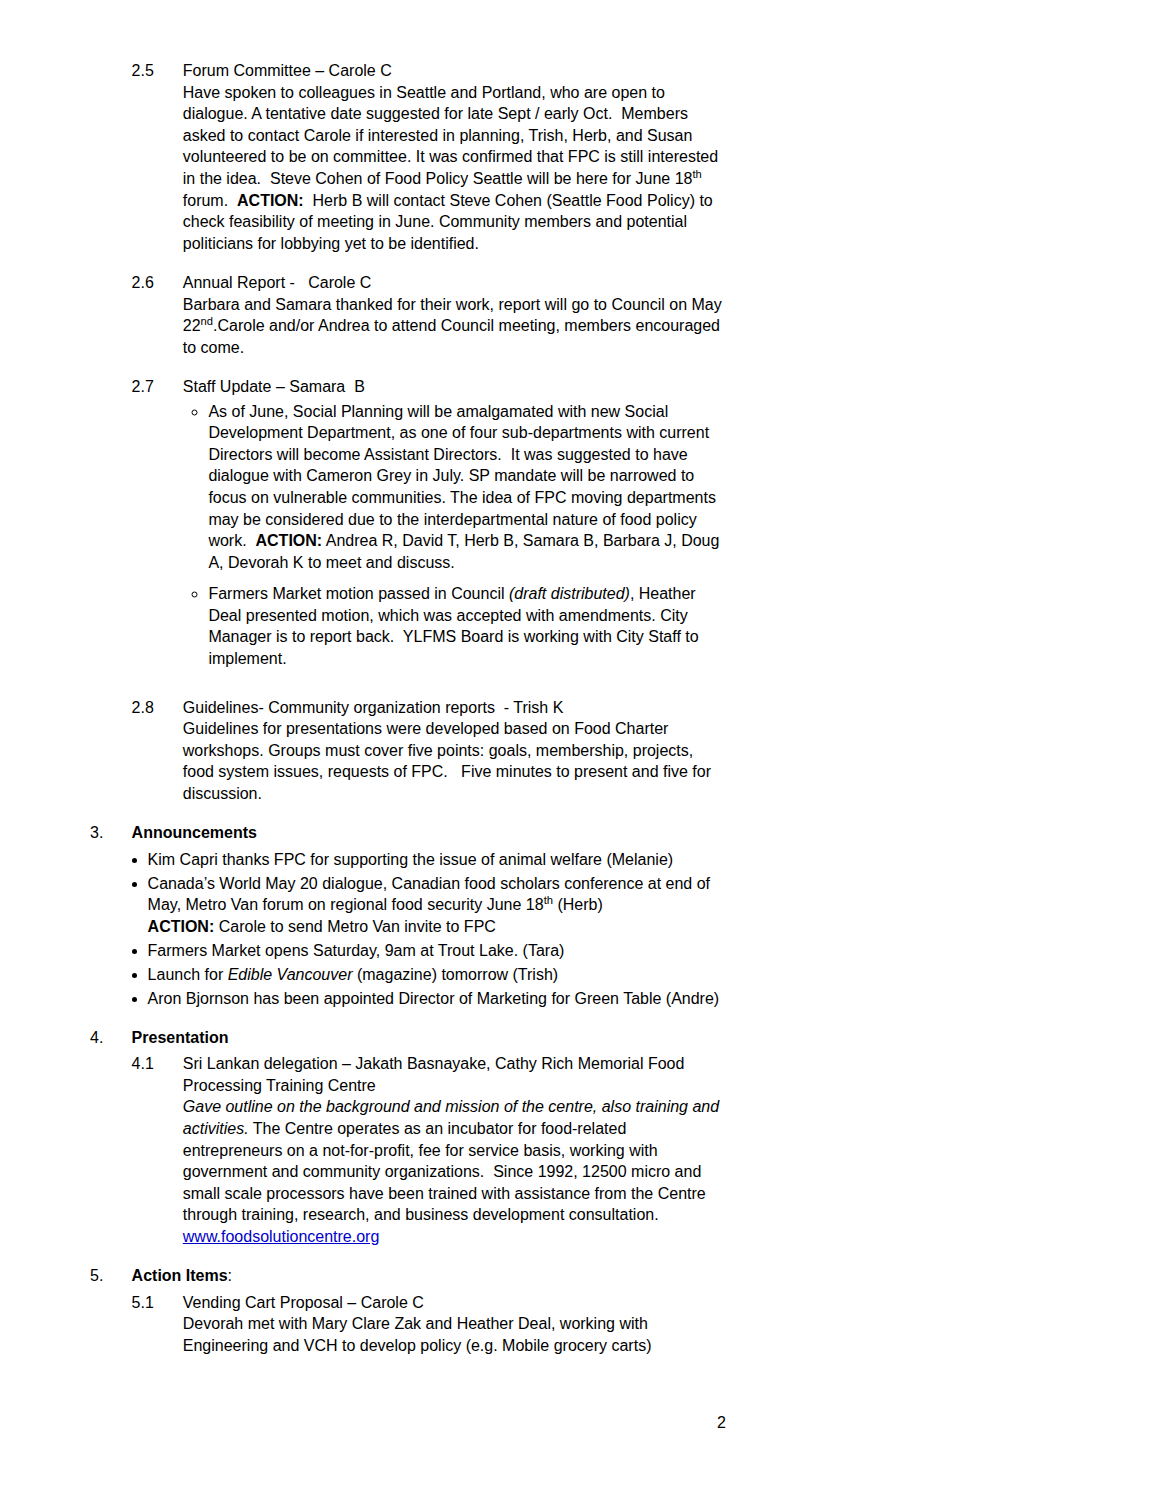2.5
Forum Committee – Carole C
Have spoken to colleagues in Seattle and Portland, who are open to dialogue. A tentative date suggested for late Sept / early Oct. Members asked to contact Carole if interested in planning, Trish, Herb, and Susan volunteered to be on committee. It was confirmed that FPC is still interested in the idea. Steve Cohen of Food Policy Seattle will be here for June 18th forum. ACTION: Herb B will contact Steve Cohen (Seattle Food Policy) to check feasibility of meeting in June. Community members and potential politicians for lobbying yet to be identified.
2.6
Annual Report - Carole C
Barbara and Samara thanked for their work, report will go to Council on May 22nd.Carole and/or Andrea to attend Council meeting, members encouraged to come.
2.7
Staff Update – Samara B
As of June, Social Planning will be amalgamated with new Social Development Department, as one of four sub-departments with current Directors will become Assistant Directors. It was suggested to have dialogue with Cameron Grey in July. SP mandate will be narrowed to focus on vulnerable communities. The idea of FPC moving departments may be considered due to the interdepartmental nature of food policy work. ACTION: Andrea R, David T, Herb B, Samara B, Barbara J, Doug A, Devorah K to meet and discuss.
Farmers Market motion passed in Council (draft distributed), Heather Deal presented motion, which was accepted with amendments. City Manager is to report back. YLFMS Board is working with City Staff to implement.
2.8
Guidelines- Community organization reports - Trish K
Guidelines for presentations were developed based on Food Charter workshops. Groups must cover five points: goals, membership, projects, food system issues, requests of FPC. Five minutes to present and five for discussion.
3.
Announcements
Kim Capri thanks FPC for supporting the issue of animal welfare (Melanie)
Canada’s World May 20 dialogue, Canadian food scholars conference at end of May, Metro Van forum on regional food security June 18th (Herb)
ACTION: Carole to send Metro Van invite to FPC
Farmers Market opens Saturday, 9am at Trout Lake. (Tara)
Launch for Edible Vancouver (magazine) tomorrow (Trish)
Aron Bjornson has been appointed Director of Marketing for Green Table (Andre)
4.
Presentation
4.1
Sri Lankan delegation – Jakath Basnayake, Cathy Rich Memorial Food Processing Training Centre
Gave outline on the background and mission of the centre, also training and activities. The Centre operates as an incubator for food-related entrepreneurs on a not-for-profit, fee for service basis, working with government and community organizations. Since 1992, 12500 micro and small scale processors have been trained with assistance from the Centre through training, research, and business development consultation.
www.foodsolutioncentre.org
5.
Action Items:
5.1
Vending Cart Proposal – Carole C
Devorah met with Mary Clare Zak and Heather Deal, working with Engineering and VCH to develop policy (e.g. Mobile grocery carts)
2